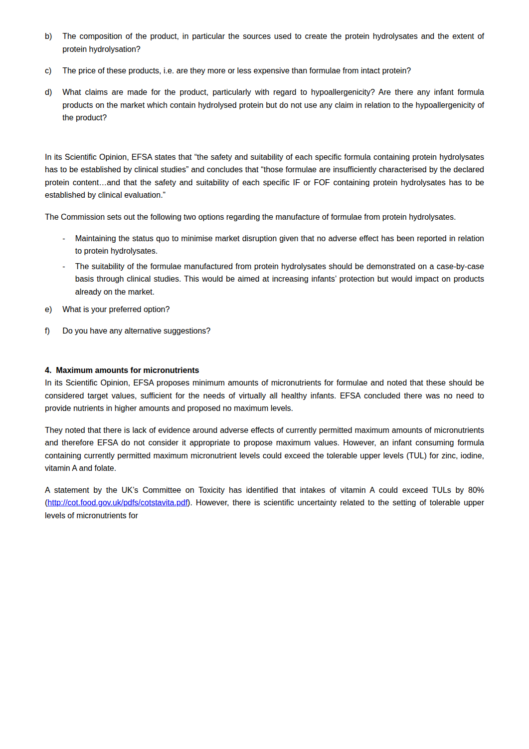b) The composition of the product, in particular the sources used to create the protein hydrolysates and the extent of protein hydrolysation?
c) The price of these products, i.e. are they more or less expensive than formulae from intact protein?
d) What claims are made for the product, particularly with regard to hypoallergenicity? Are there any infant formula products on the market which contain hydrolysed protein but do not use any claim in relation to the hypoallergenicity of the product?
In its Scientific Opinion, EFSA states that “the safety and suitability of each specific formula containing protein hydrolysates has to be established by clinical studies” and concludes that “those formulae are insufficiently characterised by the declared protein content…and that the safety and suitability of each specific IF or FOF containing protein hydrolysates has to be established by clinical evaluation.”
The Commission sets out the following two options regarding the manufacture of formulae from protein hydrolysates.
Maintaining the status quo to minimise market disruption given that no adverse effect has been reported in relation to protein hydrolysates.
The suitability of the formulae manufactured from protein hydrolysates should be demonstrated on a case-by-case basis through clinical studies. This would be aimed at increasing infants’ protection but would impact on products already on the market.
e) What is your preferred option?
f) Do you have any alternative suggestions?
4. Maximum amounts for micronutrients
In its Scientific Opinion, EFSA proposes minimum amounts of micronutrients for formulae and noted that these should be considered target values, sufficient for the needs of virtually all healthy infants. EFSA concluded there was no need to provide nutrients in higher amounts and proposed no maximum levels.
They noted that there is lack of evidence around adverse effects of currently permitted maximum amounts of micronutrients and therefore EFSA do not consider it appropriate to propose maximum values. However, an infant consuming formula containing currently permitted maximum micronutrient levels could exceed the tolerable upper levels (TUL) for zinc, iodine, vitamin A and folate.
A statement by the UK’s Committee on Toxicity has identified that intakes of vitamin A could exceed TULs by 80% (http://cot.food.gov.uk/pdfs/cotstavita.pdf). However, there is scientific uncertainty related to the setting of tolerable upper levels of micronutrients for